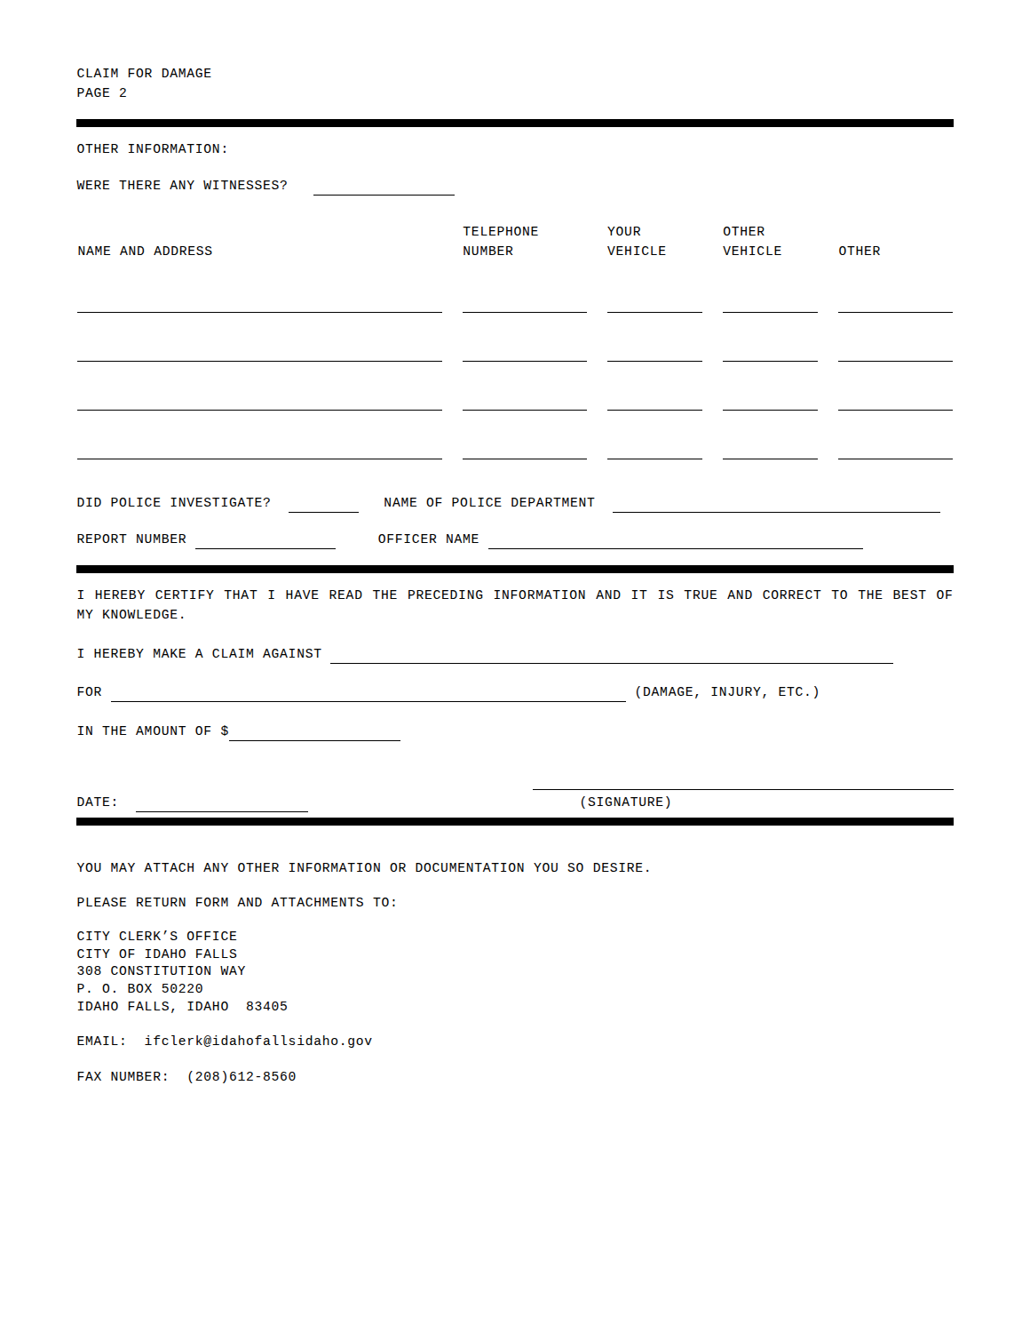CLAIM FOR DAMAGE
PAGE 2
OTHER INFORMATION:
WERE THERE ANY WITNESSES?
| NAME AND ADDRESS | TELEPHONE NUMBER | YOUR VEHICLE | OTHER VEHICLE | OTHER |
| --- | --- | --- | --- | --- |
DID POLICE INVESTIGATE? NAME OF POLICE DEPARTMENT
REPORT NUMBER OFFICER NAME
I HEREBY CERTIFY THAT I HAVE READ THE PRECEDING INFORMATION AND IT IS TRUE AND CORRECT TO THE BEST OF MY KNOWLEDGE.
I HEREBY MAKE A CLAIM AGAINST
FOR (DAMAGE, INJURY, ETC.)
IN THE AMOUNT OF $
DATE:
(SIGNATURE)
YOU MAY ATTACH ANY OTHER INFORMATION OR DOCUMENTATION YOU SO DESIRE.
PLEASE RETURN FORM AND ATTACHMENTS TO:
CITY CLERK’S OFFICE
CITY OF IDAHO FALLS
308 CONSTITUTION WAY
P. O. BOX 50220
IDAHO FALLS, IDAHO 83405
EMAIL: ifclerk@idahofallsidaho.gov
FAX NUMBER: (208)612-8560